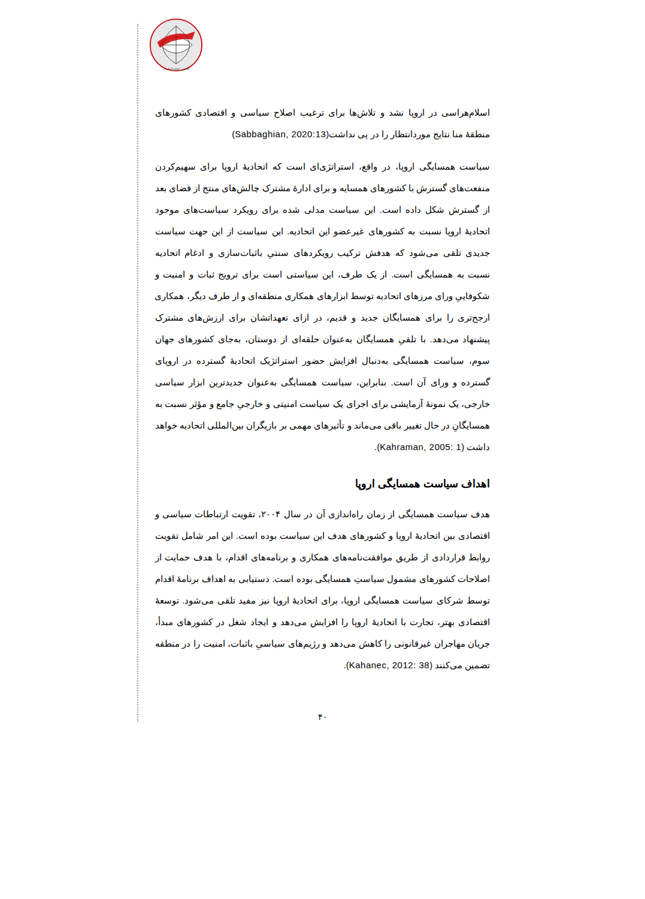انجمن ژئوپلیتیک ایران
اسلام‌هراسی در اروپا نشد و تلاش‌ها برای ترغیب اصلاح سیاسی و اقتصادی کشورهای منطقهٔ منا نتایج موردانتظار را در پی نداشت(Sabbaghian, 2020:13)
سیاست همسایگی اروپا، در واقع، استراتژی‌ای است که اتحادیهٔ اروپا برای سهیم‌کردن منفعت‌های گسترش با کشورهای همسایه و برای ادارهٔ مشترک چالش‌های منتج از فضای بعد از گسترش شکل داده است. این سیاست مدلی شده برای رویکرد سیاست‌های موجود اتحادیهٔ اروپا نسبت به کشورهای غیرعضو این اتحادیه. این سیاست از این جهت سیاست جدیدی تلقی می‌شود که هدفش ترکیب رویکردهای سنتیِ باثبات‌سازی و ادغام اتحادیه نسبت به همسایگی است. از یک طرف، این سیاستی است برای ترویج ثبات و امنیت و شکوفاییِ ورای مرزهای اتحادیه توسط ابزارهای همکاری منطقه‌ای و از طرف دیگر، همکاری ارجح‌تری را برای همسایگان جدید و قدیم، در ازای تعهداتشان برای ارزش‌های مشترک پیشنهاد می‌دهد. با تلقیِ همسایگان به‌عنوان حلقه‌ای از دوستان، به‌جای کشورهای جهان سوم، سیاست همسایگی به‌دنبال افزایش حضور استراتژیک اتحادیهٔ گسترده در اروپای گسترده و ورای آن است. بنابراین، سیاست همسایگی به‌عنوان جدیدترین ابزار سیاسی خارجی، یک نمونهٔ آزمایشی برای اجرای یک سیاست امنیتی و خارجیِ جامع و مؤثر نسبت به همسایگانِ در حال تغییر باقی می‌ماند و تأثیرهای مهمی بر بازیگران بین‌المللی اتحادیه خواهد داشت (Kahraman, 2005: 1).
اهداف سیاست همسایگی اروپا
هدف سیاست همسایگی از زمان راه‌اندازی آن در سال ۲۰۰۴، تقویت ارتباطات سیاسی و اقتصادی بین اتحادیهٔ اروپا و کشورهای هدف این سیاست بوده است. این امر شامل تقویت روابط قراردادی از طریق موافقت‌نامه‌های همکاری و برنامه‌های اقدام، با هدف حمایت از اصلاحات کشورهای مشمول سیاستِ همسایگی بوده است. دستیابی به اهداف برنامهٔ اقدام توسط شرکای سیاست همسایگی اروپا، برای اتحادیهٔ اروپا نیز مفید تلقی می‌شود. توسعهٔ اقتصادی بهتر، تجارت با اتحادیهٔ اروپا را افزایش می‌دهد و ایجاد شغل در کشورهای مبدأ، جریان مهاجران غیرقانونی را کاهش می‌دهد و رژیم‌های سیاسیِ باثبات، امنیت را در منطقه تضمین می‌کنند (Kahanec, 2012: 38).
۴۰